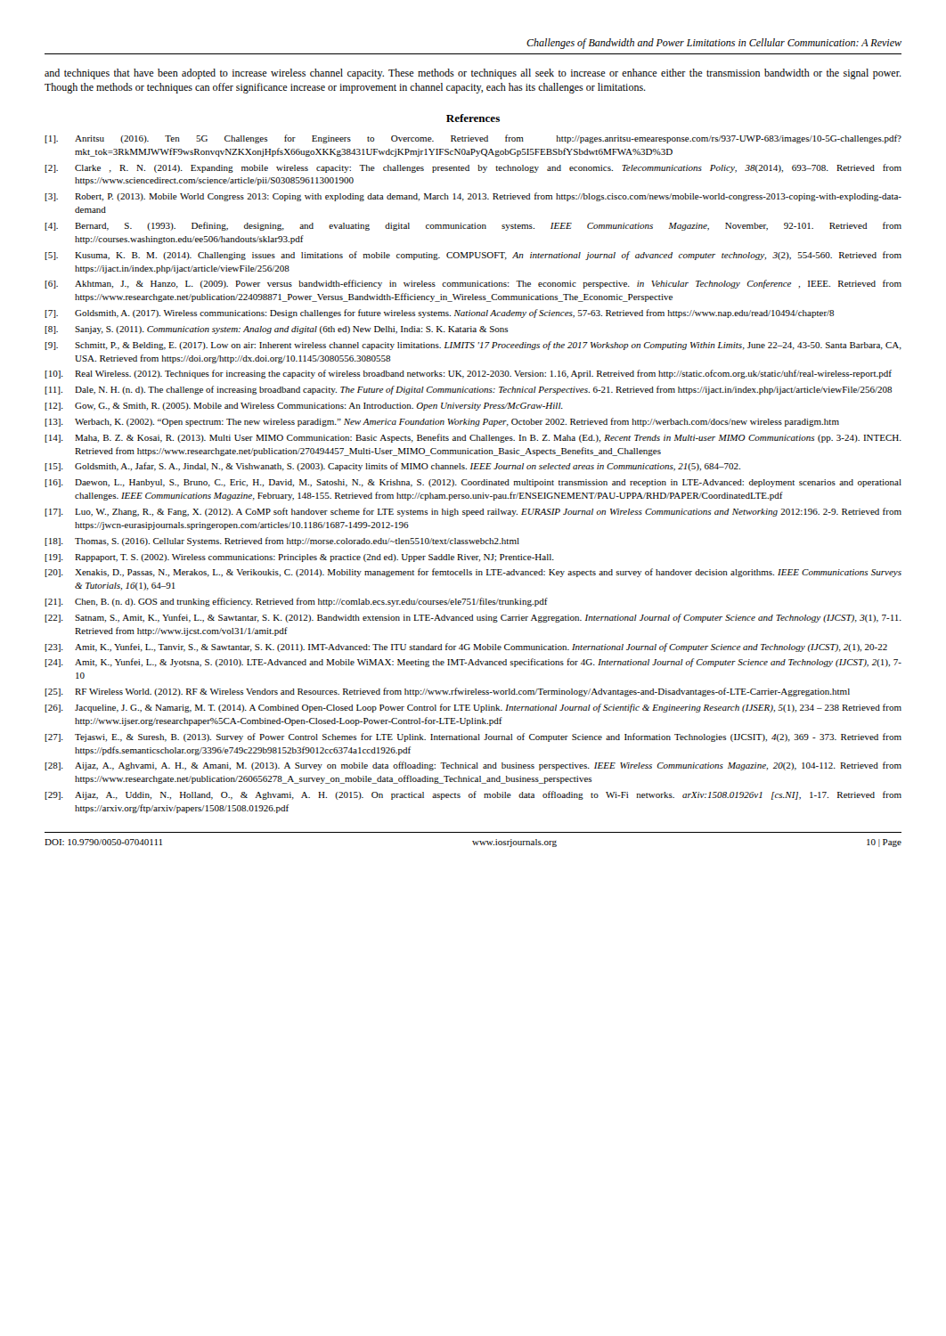Challenges of Bandwidth and Power Limitations in Cellular Communication: A Review
and techniques that have been adopted to increase wireless channel capacity. These methods or techniques all seek to increase or enhance either the transmission bandwidth or the signal power. Though the methods or techniques can offer significance increase or improvement in channel capacity, each has its challenges or limitations.
References
| [1]. | Anritsu (2016). Ten 5G Challenges for Engineers to Overcome. Retrieved from http://pages.anritsu-emearesponse.com/rs/937-UWP-683/images/10-5G-challenges.pdf?mkt_tok=3RkMMJWWfF9wsRonvqvNZKXonjHpfsX66ugoXKKg38431UFwdcjKPmjr1YIFScN0aPyQAgobGp5I5FEBSbfYSbdwt6MFWA%3D%3D |
| [2]. | Clarke , R. N. (2014). Expanding mobile wireless capacity: The challenges presented by technology and economics. Telecommunications Policy , 38 (2014), 693–708. Retrieved from https://www.sciencedirect.com/science/article/pii/S0308596113001900 |
| [3]. | Robert, P. (2013). Mobile World Congress 2013: Coping with exploding data demand, March 14, 2013. Retrieved from https://blogs.cisco.com/news/mobile-world-congress-2013-coping-with-exploding-data-demand |
| [4]. | Bernard, S. (1993). Defining, designing, and evaluating digital communication systems. IEEE Communications Magazine , November, 92-101. Retrieved from http://courses.washington.edu/ee506/handouts/sklar93.pdf |
| [5]. | Kusuma, K. B. M. (2014). Challenging issues and limitations of mobile computing. COMPUSOFT, An international journal of advanced computer technology , 3 (2), 554-560. Retrieved from https://ijact.in/index.php/ijact/article/viewFile/256/208 |
| [6]. | Akhtman, J., & Hanzo, L. (2009). Power versus bandwidth-efficiency in wireless communications: The economic perspective. in Vehicular Technology Conference , IEEE. Retrieved from https://www.researchgate.net/publication/224098871_Power_Versus_Bandwidth-Efficiency_in_Wireless_Communications_The_Economic_Perspective |
| [7]. | Goldsmith, A. (2017). Wireless communications: Design challenges for future wireless systems. National Academy of Sciences , 57-63. Retrieved from https://www.nap.edu/read/10494/chapter/8 |
| [8]. | Sanjay, S. (2011). Communication system: Analog and digital (6th ed) New Delhi, India: S. K. Kataria & Sons |
| [9]. | Schmitt, P., & Belding, E. (2017). Low on air: Inherent wireless channel capacity limitations. LIMITS '17 Proceedings of the 2017 Workshop on Computing Within Limits , June 22–24, 43-50. Santa Barbara, CA, USA. Retrieved from https://doi.org/http://dx.doi.org/10.1145/3080556.3080558 |
| [10]. | Real Wireless. (2012). Techniques for increasing the capacity of wireless broadband networks: UK, 2012-2030. Version: 1.16, April. Retreived from http://static.ofcom.org.uk/static/uhf/real-wireless-report.pdf |
| [11]. | Dale, N. H. (n. d). The challenge of increasing broadband capacity. The Future of Digital Communications: Technical Perspectives . 6-21. Retrieved from https://ijact.in/index.php/ijact/article/viewFile/256/208 |
| [12]. | Gow, G., & Smith, R. (2005). Mobile and Wireless Communications: An Introduction. Open University Press/McGraw-Hill. |
| [13]. | Werbach, K. (2002). “Open spectrum: The new wireless paradigm.” New America Foundation Working Paper , October 2002. Retrieved from http://werbach.com/docs/new wireless paradigm.htm |
| [14]. | Maha, B. Z. & Kosai, R. (2013). Multi User MIMO Communication: Basic Aspects, Benefits and Challenges. In B. Z. Maha (Ed.), Recent Trends in Multi-user MIMO Communications (pp. 3-24). INTECH. Retrieved from https://www.researchgate.net/publication/270494457_Multi-User_MIMO_Communication_Basic_Aspects_Benefits_and_Challenges |
| [15]. | Goldsmith, A., Jafar, S. A., Jindal, N., & Vishwanath, S. (2003). Capacity limits of MIMO channels. IEEE Journal on selected areas in Communications , 21 (5), 684–702. |
| [16]. | Daewon, L., Hanbyul, S., Bruno, C., Eric, H., David, M., Satoshi, N., & Krishna, S. (2012). Coordinated multipoint transmission and reception in LTE-Advanced: deployment scenarios and operational challenges. IEEE Communications Magazine , February, 148-155. Retrieved from http://cpham.perso.univ-pau.fr/ENSEIGNEMENT/PAU-UPPA/RHD/PAPER/CoordinatedLTE.pdf |
| [17]. | Luo, W., Zhang, R., & Fang, X. (2012). A CoMP soft handover scheme for LTE systems in high speed railway. EURASIP Journal on Wireless Communications and Networking 2012:196. 2-9. Retrieved from https://jwcn-eurasipjournals.springeropen.com/articles/10.1186/1687-1499-2012-196 |
| [18]. | Thomas, S. (2016). Cellular Systems. Retrieved from http://morse.colorado.edu/~tlen5510/text/classwebch2.html |
| [19]. | Rappaport, T. S. (2002). Wireless communications: Principles & practice (2nd ed). Upper Saddle River, NJ; Prentice-Hall. |
| [20]. | Xenakis, D., Passas, N., Merakos, L., & Verikoukis, C. (2014). Mobility management for femtocells in LTE-advanced: Key aspects and survey of handover decision algorithms. IEEE Communications Surveys & Tutorials , 16 (1), 64–91 |
| [21]. | Chen, B. (n. d). GOS and trunking efficiency. Retrieved from http://comlab.ecs.syr.edu/courses/ele751/files/trunking.pdf |
| [22]. | Satnam, S., Amit, K., Yunfei, L., & Sawtantar, S. K. (2012). Bandwidth extension in LTE-Advanced using Carrier Aggregation. International Journal of Computer Science and Technology (IJCST) , 3 (1), 7-11. Retrieved from http://www.ijcst.com/vol31/1/amit.pdf |
| [23]. | Amit, K., Yunfei, L., Tanvir, S., & Sawtantar, S. K. (2011). IMT-Advanced: The ITU standard for 4G Mobile Communication. International Journal of Computer Science and Technology (IJCST) , 2 (1), 20-22 |
| [24]. | Amit, K., Yunfei, L., & Jyotsna, S. (2010). LTE-Advanced and Mobile WiMAX: Meeting the IMT-Advanced specifications for 4G. International Journal of Computer Science and Technology (IJCST) , 2 (1), 7-10 |
| [25]. | RF Wireless World. (2012). RF & Wireless Vendors and Resources. Retrieved from http://www.rfwireless-world.com/Terminology/Advantages-and-Disadvantages-of-LTE-Carrier-Aggregation.html |
| [26]. | Jacqueline, J. G., & Namarig, M. T. (2014). A Combined Open-Closed Loop Power Control for LTE Uplink. International Journal of Scientific & Engineering Research (IJSER) , 5 (1), 234 – 238 Retrieved from http://www.ijser.org/researchpaper%5CA-Combined-Open-Closed-Loop-Power-Control-for-LTE-Uplink.pdf |
| [27]. | Tejaswi, E., & Suresh, B. (2013). Survey of Power Control Schemes for LTE Uplink. International Journal of Computer Science and Information Technologies (IJCSIT), 4 (2), 369 - 373. Retrieved from https://pdfs.semanticscholar.org/3396/e749c229b98152b3f9012cc6374a1ccd1926.pdf |
| [28]. | Aijaz, A., Aghvami, A. H., & Amani, M. (2013). A Survey on mobile data offloading: Technical and business perspectives. IEEE Wireless Communications Magazine , 20 (2), 104-112. Retrieved from https://www.researchgate.net/publication/260656278_A_survey_on_mobile_data_offloading_Technical_and_business_perspectives |
| [29]. | Aijaz, A., Uddin, N., Holland, O., & Aghvami, A. H. (2015). On practical aspects of mobile data offloading to Wi-Fi networks. arXiv:1508.01926v1 [cs.NI] , 1-17. Retrieved from https://arxiv.org/ftp/arxiv/papers/1508/1508.01926.pdf |
DOI: 10.9790/0050-07040111 www.iosrjournals.org 10 | Page